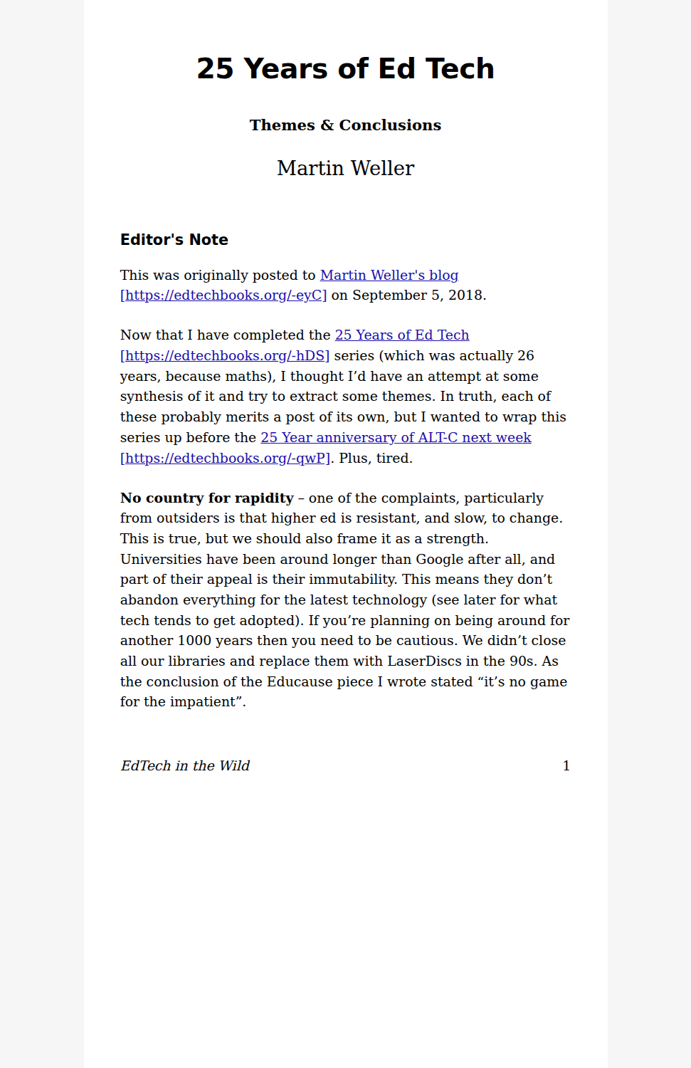25 Years of Ed Tech
Themes & Conclusions
Martin Weller
Editor's Note
This was originally posted to Martin Weller's blog [https://edtechbooks.org/-eyC] on September 5, 2018.
Now that I have completed the 25 Years of Ed Tech [https://edtechbooks.org/-hDS] series (which was actually 26 years, because maths), I thought I’d have an attempt at some synthesis of it and try to extract some themes. In truth, each of these probably merits a post of its own, but I wanted to wrap this series up before the 25 Year anniversary of ALT-C next week [https://edtechbooks.org/-qwP]. Plus, tired.
No country for rapidity – one of the complaints, particularly from outsiders is that higher ed is resistant, and slow, to change. This is true, but we should also frame it as a strength. Universities have been around longer than Google after all, and part of their appeal is their immutability. This means they don’t abandon everything for the latest technology (see later for what tech tends to get adopted). If you’re planning on being around for another 1000 years then you need to be cautious. We didn’t close all our libraries and replace them with LaserDiscs in the 90s. As the conclusion of the Educause piece I wrote stated “it’s no game for the impatient”.
EdTech in the Wild 1